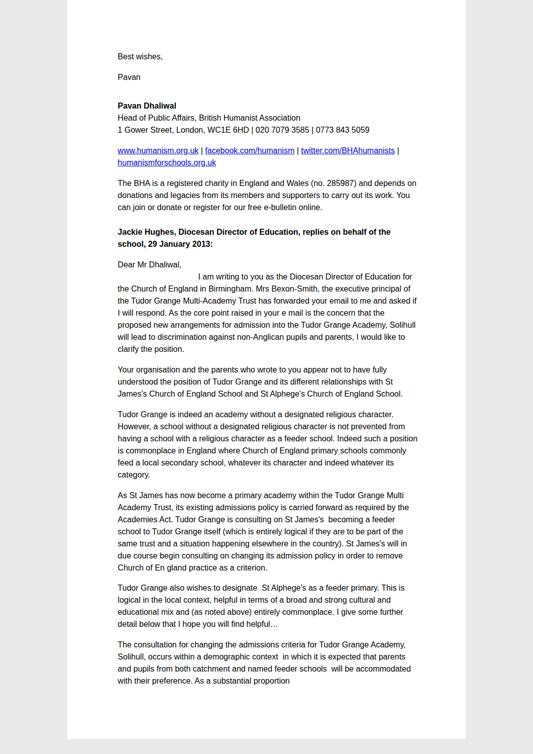Best wishes,
Pavan
Pavan Dhaliwal
Head of Public Affairs, British Humanist Association
1 Gower Street, London, WC1E 6HD | 020 7079 3585 | 0773 843 5059
www.humanism.org.uk | facebook.com/humanism | twitter.com/BHAhumanists | humanismforschools.org.uk
The BHA is a registered charity in England and Wales (no. 285987) and depends on donations and legacies from its members and supporters to carry out its work. You can join or donate or register for our free e-bulletin online.
Jackie Hughes, Diocesan Director of Education, replies on behalf of the school, 29 January 2013:
Dear Mr Dhaliwal,
I am writing to you as the Diocesan Director of Education for the Church of England in Birmingham. Mrs Bexon-Smith, the executive principal of the Tudor Grange Multi-Academy Trust has forwarded your email to me and asked if I will respond. As the core point raised in your e mail is the concern that the proposed new arrangements for admission into the Tudor Grange Academy, Solihull will lead to discrimination against non-Anglican pupils and parents, I would like to clarify the position.
Your organisation and the parents who wrote to you appear not to have fully understood the position of Tudor Grange and its different relationships with St James's Church of England School and St Alphege's Church of England School.
Tudor Grange is indeed an academy without a designated religious character. However, a school without a designated religious character is not prevented from having a school with a religious character as a feeder school. Indeed such a position is commonplace in England where Church of England primary schools commonly feed a local secondary school, whatever its character and indeed whatever its category.
As St James has now become a primary academy within the Tudor Grange Multi Academy Trust, its existing admissions policy is carried forward as required by the Academies Act. Tudor Grange is consulting on St James's becoming a feeder school to Tudor Grange itself (which is entirely logical if they are to be part of the same trust and a situation happening elsewhere in the country). St James's will in due course begin consulting on changing its admission policy in order to remove Church of En gland practice as a criterion.
Tudor Grange also wishes to designate St Alphege's as a feeder primary. This is logical in the local context, helpful in terms of a broad and strong cultural and educational mix and (as noted above) entirely commonplace. I give some further detail below that I hope you will find helpful…
The consultation for changing the admissions criteria for Tudor Grange Academy, Solihull, occurs within a demographic context in which it is expected that parents and pupils from both catchment and named feeder schools will be accommodated with their preference. As a substantial proportion